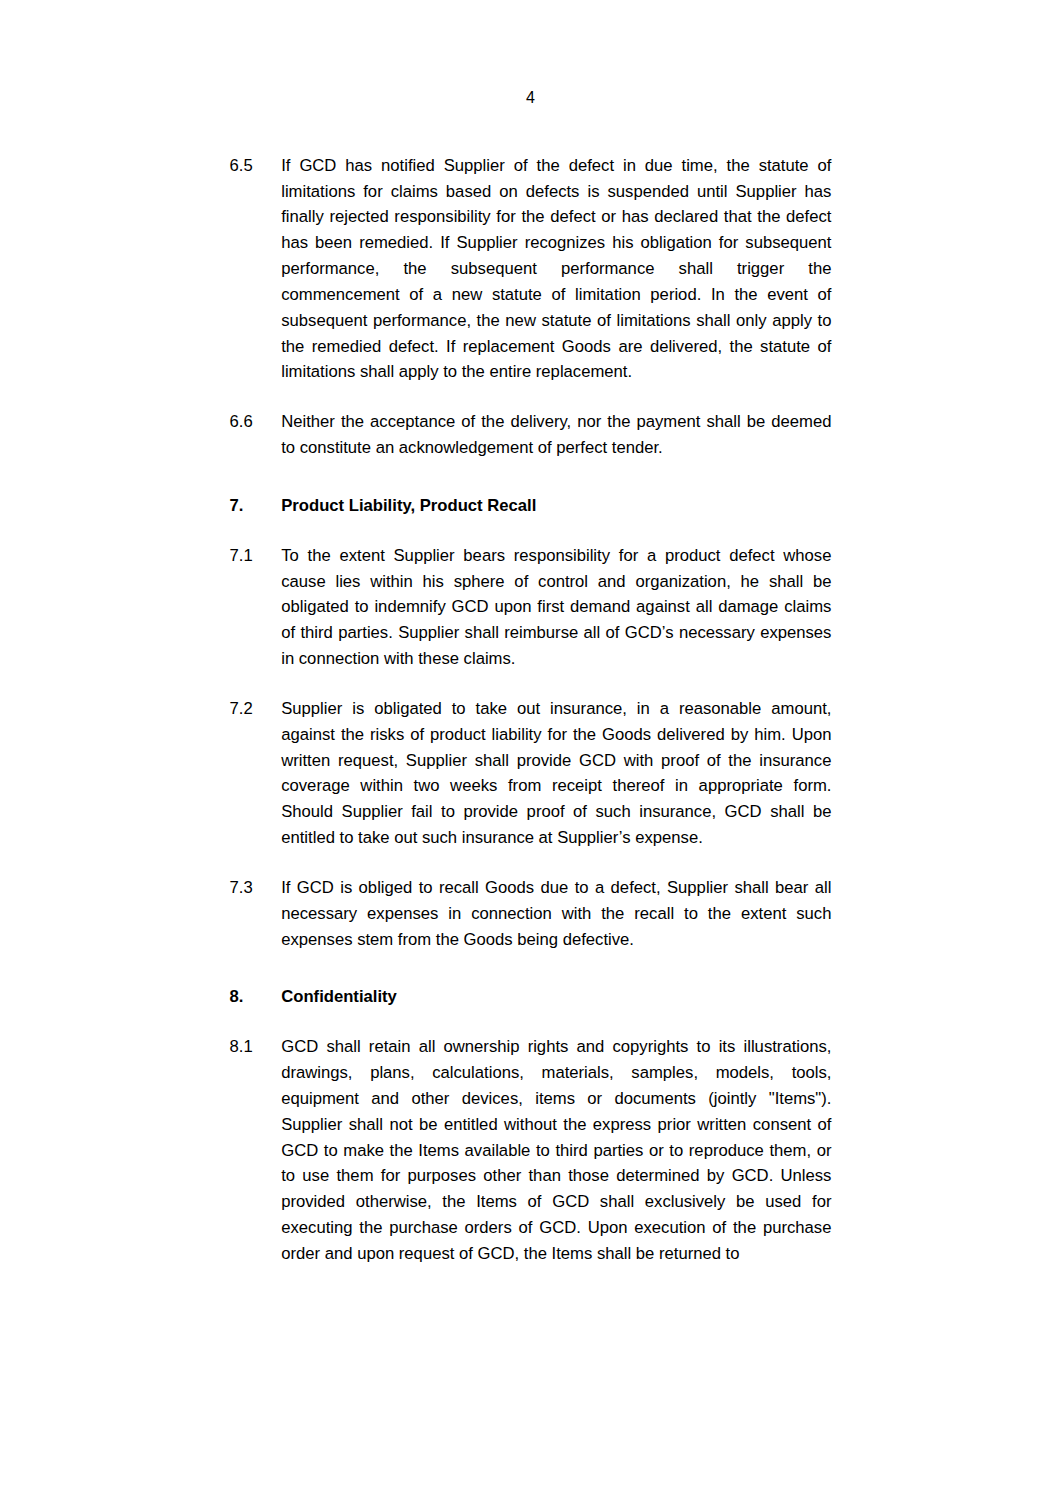4
6.5
If GCD has notified Supplier of the defect in due time, the statute of limitations for claims based on defects is suspended until Supplier has finally rejected responsibility for the defect or has declared that the defect has been remedied. If Supplier recognizes his obligation for subsequent performance, the subsequent performance shall trigger the commencement of a new statute of limitation period. In the event of subsequent performance, the new statute of limitations shall only apply to the remedied defect. If replacement Goods are delivered, the statute of limitations shall apply to the entire replacement.
6.6
Neither the acceptance of the delivery, nor the payment shall be deemed to constitute an acknowledgement of perfect tender.
7. Product Liability, Product Recall
7.1
To the extent Supplier bears responsibility for a product defect whose cause lies within his sphere of control and organization, he shall be obligated to indemnify GCD upon first demand against all damage claims of third parties. Supplier shall reimburse all of GCD’s necessary expenses in connection with these claims.
7.2
Supplier is obligated to take out insurance, in a reasonable amount, against the risks of product liability for the Goods delivered by him. Upon written request, Supplier shall provide GCD with proof of the insurance coverage within two weeks from receipt thereof in appropriate form. Should Supplier fail to provide proof of such insurance, GCD shall be entitled to take out such insurance at Supplier’s expense.
7.3
If GCD is obliged to recall Goods due to a defect, Supplier shall bear all necessary expenses in connection with the recall to the extent such expenses stem from the Goods being defective.
8. Confidentiality
8.1
GCD shall retain all ownership rights and copyrights to its illustrations, drawings, plans, calculations, materials, samples, models, tools, equipment and other devices, items or documents (jointly "Items"). Supplier shall not be entitled without the express prior written consent of GCD to make the Items available to third parties or to reproduce them, or to use them for purposes other than those determined by GCD. Unless provided otherwise, the Items of GCD shall exclusively be used for executing the purchase orders of GCD. Upon execution of the purchase order and upon request of GCD, the Items shall be returned to